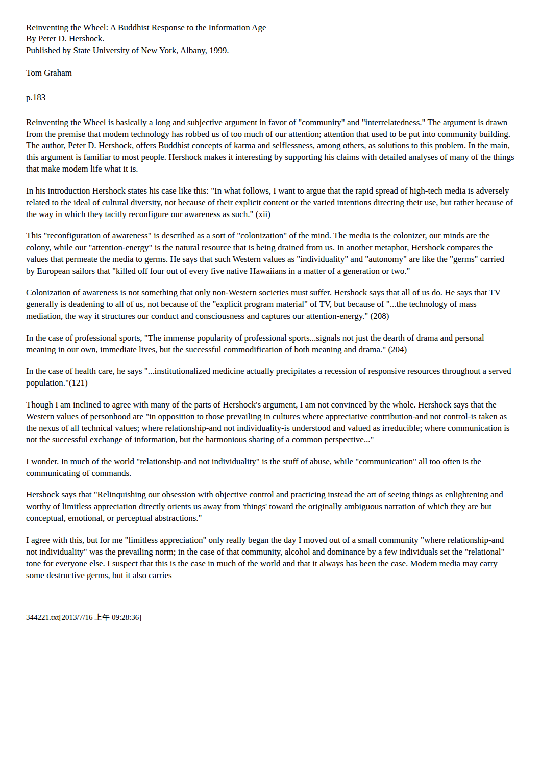Reinventing the Wheel: A Buddhist Response to the Information Age
By Peter D. Hershock.
Published by State University of New York, Albany, 1999.
Tom Graham
p.183
Reinventing the Wheel is basically a long and subjective argument in favor of "community" and "interrelatedness." The argument is drawn from the premise that modem technology has robbed us of too much of our attention; attention that used to be put into community building. The author, Peter D. Hershock, offers Buddhist concepts of karma and selflessness, among others, as solutions to this problem. In the main, this argument is familiar to most people. Hershock makes it interesting by supporting his claims with detailed analyses of many of the things that make modem life what it is.
In his introduction Hershock states his case like this: "In what follows, I want to argue that the rapid spread of high-tech media is adversely related to the ideal of cultural diversity, not because of their explicit content or the varied intentions directing their use, but rather because of the way in which they tacitly reconfigure our awareness as such." (xii)
This "reconfiguration of awareness" is described as a sort of "colonization" of the mind. The media is the colonizer, our minds are the colony, while our "attention-energy" is the natural resource that is being drained from us. In another metaphor, Hershock compares the values that permeate the media to germs. He says that such Western values as "individuality" and "autonomy" are like the "germs" carried by European sailors that "killed off four out of every five native Hawaiians in a matter of a generation or two."
Colonization of awareness is not something that only non-Western societies must suffer. Hershock says that all of us do. He says that TV generally is deadening to all of us, not because of the "explicit program material" of TV, but because of "...the technology of mass mediation, the way it structures our conduct and consciousness and captures our attention-energy." (208)
In the case of professional sports, "The immense popularity of professional sports...signals not just the dearth of drama and personal meaning in our own, immediate lives, but the successful commodification of both meaning and drama." (204)
In the case of health care, he says "...institutionalized medicine actually precipitates a recession of responsive resources throughout a served population."(121)
Though I am inclined to agree with many of the parts of Hershock's argument, I am not convinced by the whole. Hershock says that the Western values of personhood are "in opposition to those prevailing in cultures where appreciative contribution-and not control-is taken as the nexus of all technical values; where relationship-and not individuality-is understood and valued as irreducible; where communication is not the successful exchange of information, but the harmonious sharing of a common perspective..."
I wonder. In much of the world "relationship-and not individuality" is the stuff of abuse, while "communication" all too often is the communicating of commands.
Hershock says that "Relinquishing our obsession with objective control and practicing instead the art of seeing things as enlightening and worthy of limitless appreciation directly orients us away from 'things' toward the originally ambiguous narration of which they are but conceptual, emotional, or perceptual abstractions."
I agree with this, but for me "limitless appreciation" only really began the day I moved out of a small community "where relationship-and not individuality" was the prevailing norm; in the case of that community, alcohol and dominance by a few individuals set the "relational" tone for everyone else. I suspect that this is the case in much of the world and that it always has been the case. Modem media may carry some destructive germs, but it also carries
344221.txt[2013/7/16 上午 09:28:36]